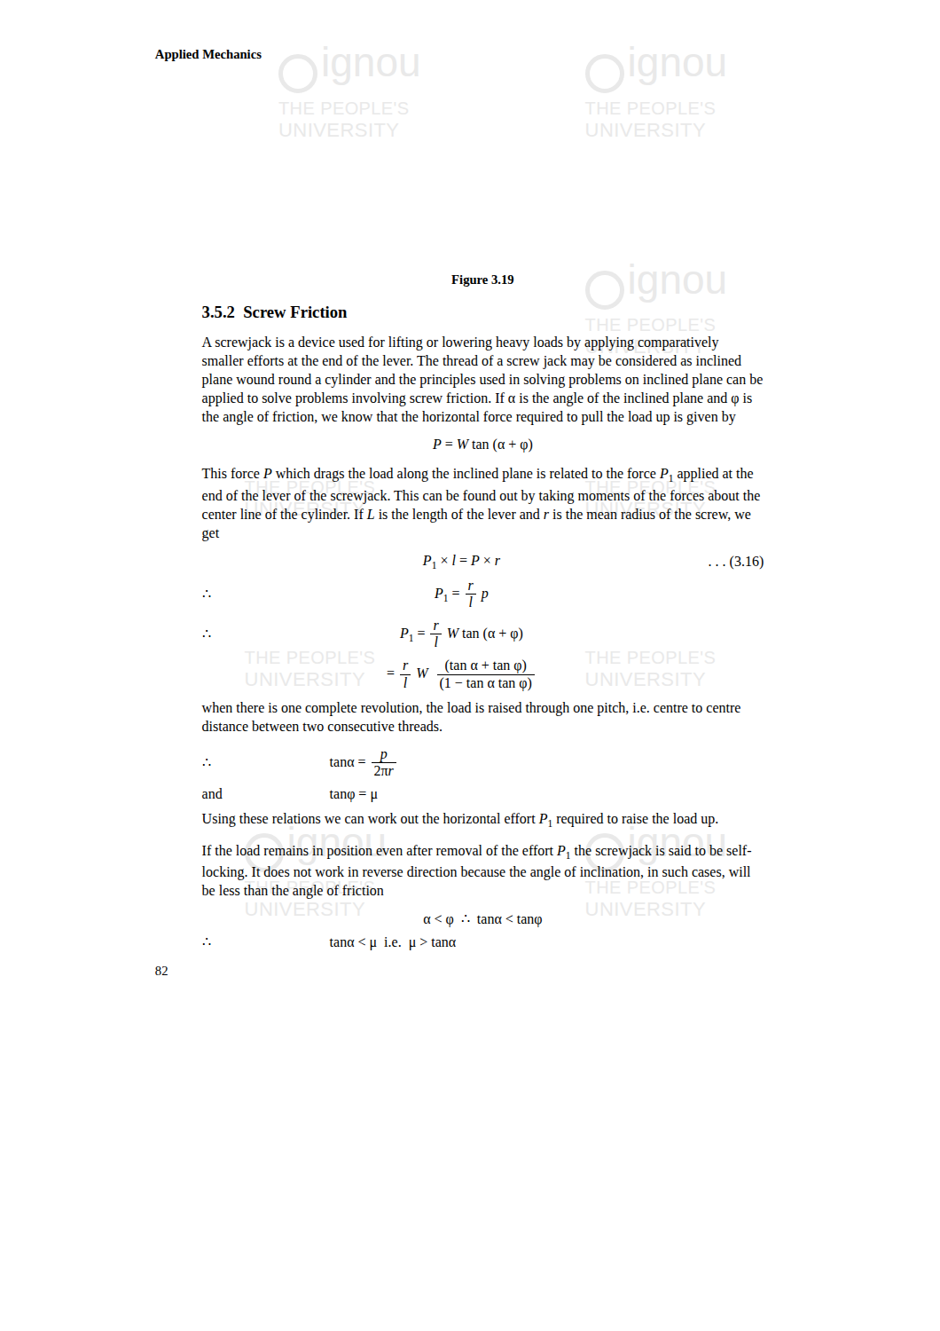ignou
THE PEOPLE'S
UNIVERSITY
ignou
THE PEOPLE'S
UNIVERSITY
ignou
THE PEOPLE'S
UNIVERSITY
THE PEOPLE'S
UNIVERSITY
THE PEOPLE'S
UNIVERSITY
THE PEOPLE'S
UNIVERSITY
THE PEOPLE'S
UNIVERSITY
ignou
THE PEOPLE'S
UNIVERSITY
ignou
THE PEOPLE'S
UNIVERSITY
Applied Mechanics
Figure 3.19
3.5.2 Screw Friction
A screwjack is a device used for lifting or lowering heavy loads by applying comparatively smaller efforts at the end of the lever. The thread of a screw jack may be considered as inclined plane wound round a cylinder and the principles used in solving problems on inclined plane can be applied to solve problems involving screw friction. If α is the angle of the inclined plane and φ is the angle of friction, we know that the horizontal force required to pull the load up is given by
P = W tan (α + φ)
This force P which drags the load along the inclined plane is related to the force P 1 applied at the end of the lever of the screwjack. This can be found out by taking moments of the forces about the center line of the cylinder. If L is the length of the lever and r is the mean radius of the screw, we get
P 1 × l = P × r
. . . (3.16)
∴
P 1 = rl p
∴
P 1 = rl W tan (α + φ)
= rl W (tan α + tan φ)(1 − tan α tan φ)
when there is one complete revolution, the load is raised through one pitch, i.e. centre to centre distance between two consecutive threads.
∴
tanα = p 2πr
and
tanφ = μ
Using these relations we can work out the horizontal effort P 1 required to raise the load up.
If the load remains in position even after removal of the effort P 1 the screwjack is said to be self-locking. It does not work in reverse direction because the angle of inclination, in such cases, will be less than the angle of friction
α < φ ∴ tanα < tanφ
∴
tanα < μ i.e. μ > tanα
82